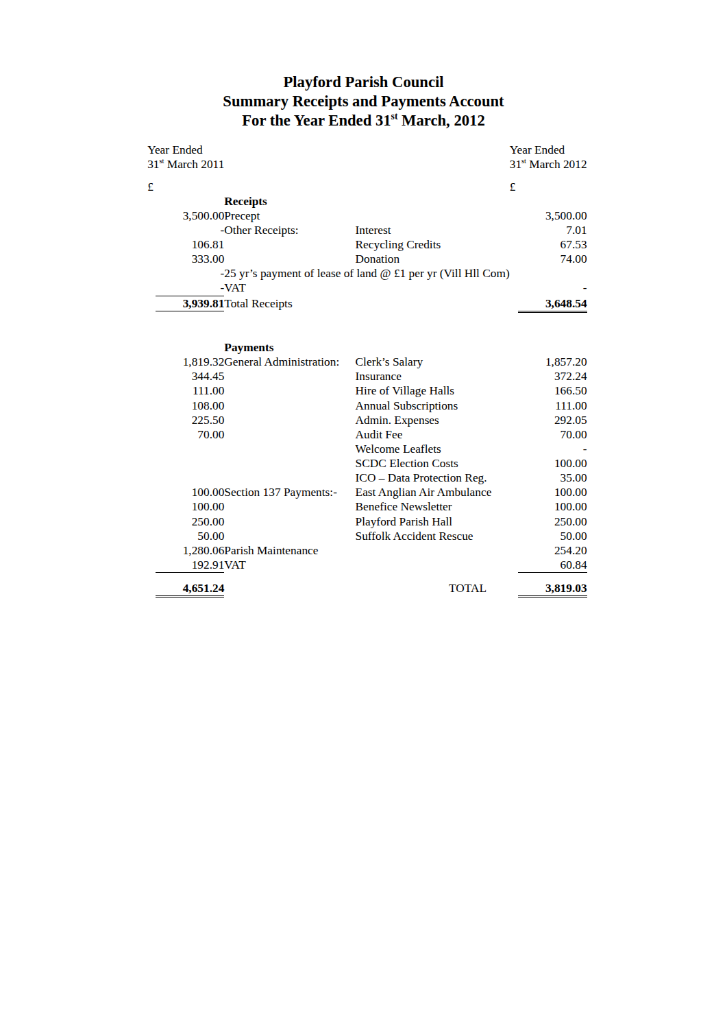Playford Parish Council Summary Receipts and Payments Account For the Year Ended 31st March, 2012
| Year Ended | | | Year Ended |
| 31 st March 2011 | | | 31 st March 2012 |
| £ | | | £ |
| | Receipts | | |
| 3,500.00 | Precept | | 3,500.00 |
| - | Other Receipts: | Interest | 7.01 |
| 106.81 | | Recycling Credits | 67.53 |
| 333.00 | | Donation | 74.00 |
| - | 25 yr’s payment of lease of land @ £1 per yr (Vill Hll Com) | |
| - | VAT | | - |
| 3,939.81 | Total Receipts | | 3,648.54 |
| | Payments | | |
| 1,819.32 | General Administration: | Clerk’s Salary | 1,857.20 |
| 344.45 | | Insurance | 372.24 |
| 111.00 | | Hire of Village Halls | 166.50 |
| 108.00 | | Annual Subscriptions | 111.00 |
| 225.50 | | Admin. Expenses | 292.05 |
| 70.00 | | Audit Fee | 70.00 |
| | | Welcome Leaflets | - |
| | | SCDC Election Costs | 100.00 |
| | | ICO – Data Protection Reg. | 35.00 |
| 100.00 | Section 137 Payments:- | East Anglian Air Ambulance | 100.00 |
| 100.00 | | Benefice Newsletter | 100.00 |
| 250.00 | | Playford Parish Hall | 250.00 |
| 50.00 | | Suffolk Accident Rescue | 50.00 |
| 1,280.06 | Parish Maintenance | | 254.20 |
| 192.91 | VAT | | 60.84 |
| 4,651.24 | | TOTAL | 3,819.03 |